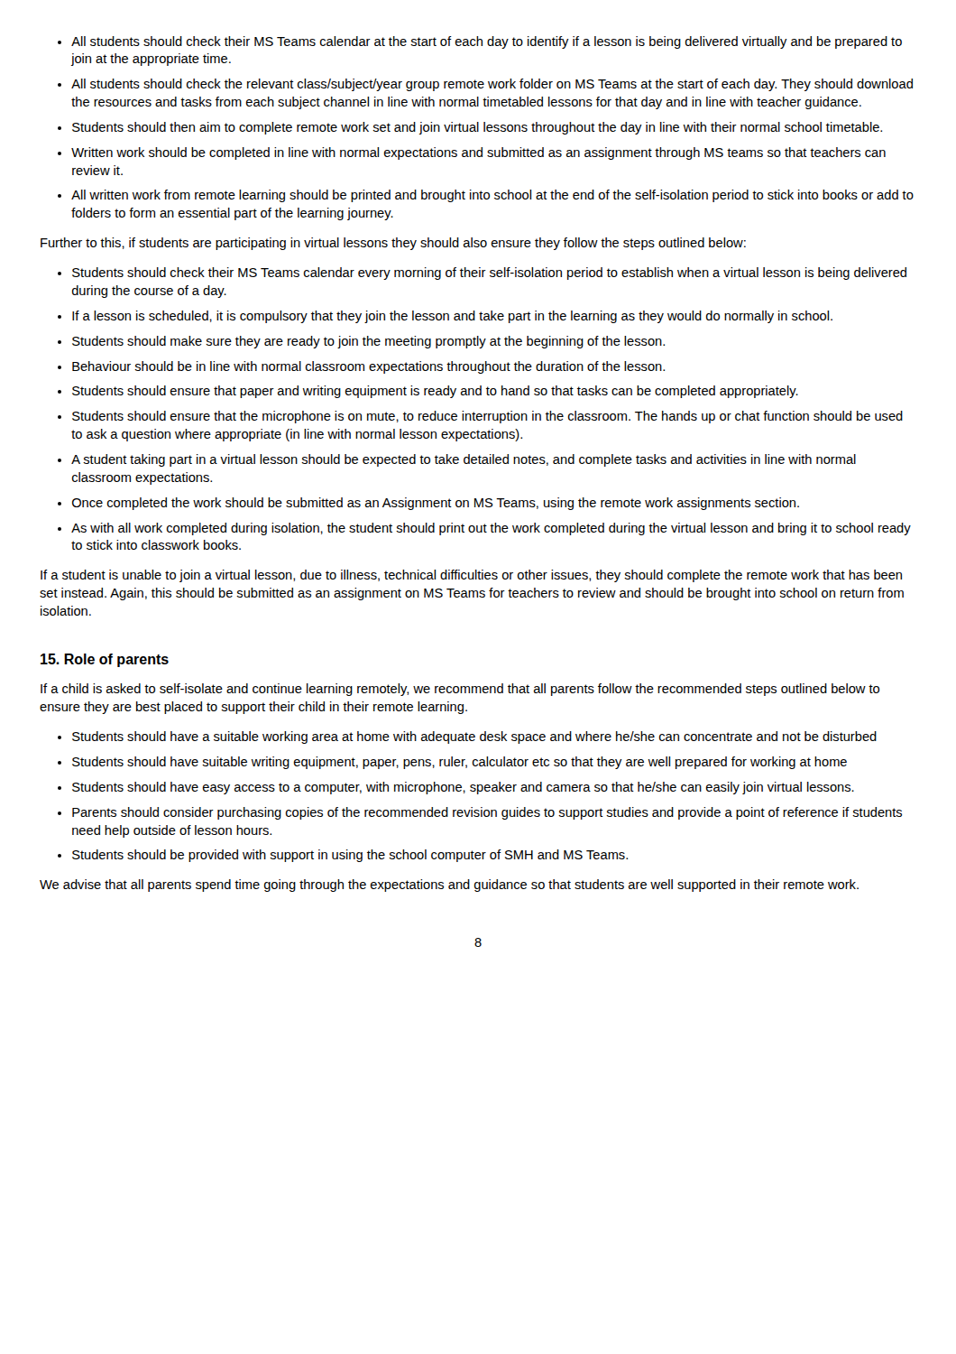All students should check their MS Teams calendar at the start of each day to identify if a lesson is being delivered virtually and be prepared to join at the appropriate time.
All students should check the relevant class/subject/year group remote work folder on MS Teams at the start of each day. They should download the resources and tasks from each subject channel in line with normal timetabled lessons for that day and in line with teacher guidance.
Students should then aim to complete remote work set and join virtual lessons throughout the day in line with their normal school timetable.
Written work should be completed in line with normal expectations and submitted as an assignment through MS teams so that teachers can review it.
All written work from remote learning should be printed and brought into school at the end of the self-isolation period to stick into books or add to folders to form an essential part of the learning journey.
Further to this, if students are participating in virtual lessons they should also ensure they follow the steps outlined below:
Students should check their MS Teams calendar every morning of their self-isolation period to establish when a virtual lesson is being delivered during the course of a day.
If a lesson is scheduled, it is compulsory that they join the lesson and take part in the learning as they would do normally in school.
Students should make sure they are ready to join the meeting promptly at the beginning of the lesson.
Behaviour should be in line with normal classroom expectations throughout the duration of the lesson.
Students should ensure that paper and writing equipment is ready and to hand so that tasks can be completed appropriately.
Students should ensure that the microphone is on mute, to reduce interruption in the classroom. The hands up or chat function should be used to ask a question where appropriate (in line with normal lesson expectations).
A student taking part in a virtual lesson should be expected to take detailed notes, and complete tasks and activities in line with normal classroom expectations.
Once completed the work should be submitted as an Assignment on MS Teams, using the remote work assignments section.
As with all work completed during isolation, the student should print out the work completed during the virtual lesson and bring it to school ready to stick into classwork books.
If a student is unable to join a virtual lesson, due to illness, technical difficulties or other issues, they should complete the remote work that has been set instead. Again, this should be submitted as an assignment on MS Teams for teachers to review and should be brought into school on return from isolation.
15. Role of parents
If a child is asked to self-isolate and continue learning remotely, we recommend that all parents follow the recommended steps outlined below to ensure they are best placed to support their child in their remote learning.
Students should have a suitable working area at home with adequate desk space and where he/she can concentrate and not be disturbed
Students should have suitable writing equipment, paper, pens, ruler, calculator etc so that they are well prepared for working at home
Students should have easy access to a computer, with microphone, speaker and camera so that he/she can easily join virtual lessons.
Parents should consider purchasing copies of the recommended revision guides to support studies and provide a point of reference if students need help outside of lesson hours.
Students should be provided with support in using the school computer of SMH and MS Teams.
We advise that all parents spend time going through the expectations and guidance so that students are well supported in their remote work.
8